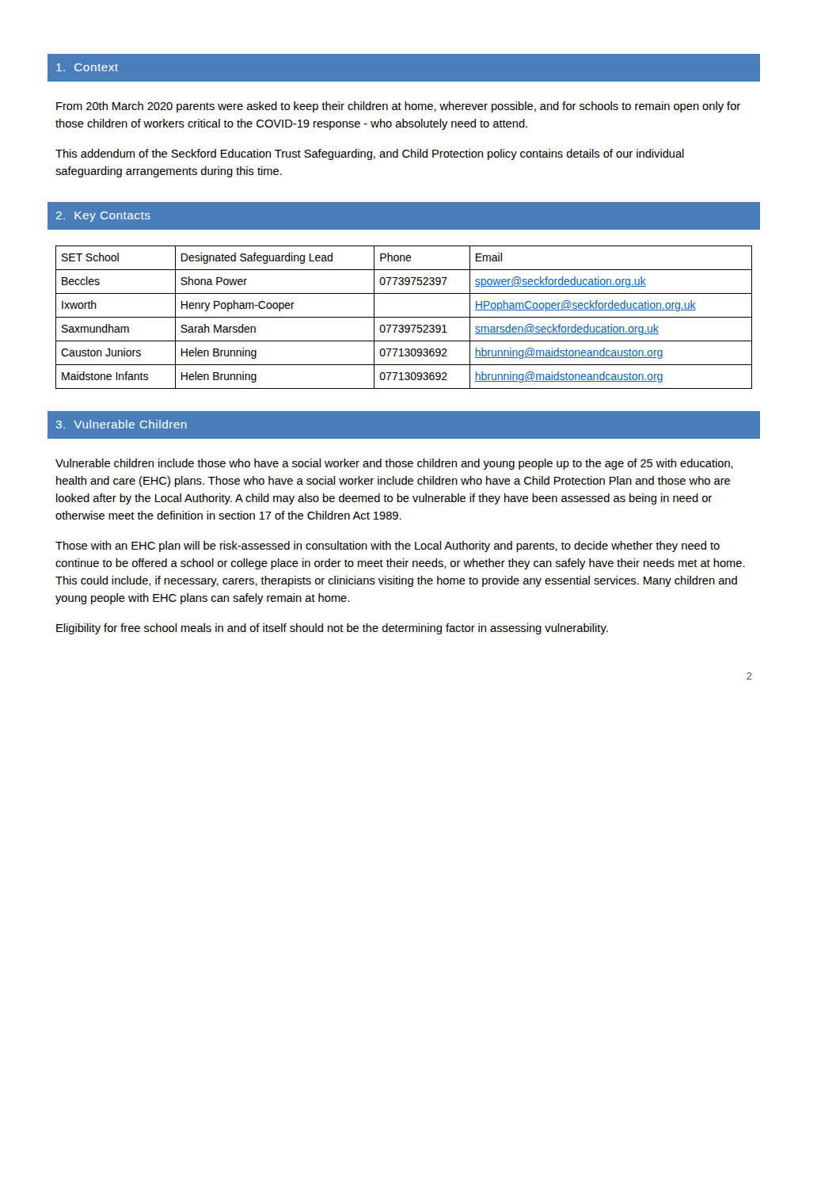1. Context
From 20th March 2020 parents were asked to keep their children at home, wherever possible, and for schools to remain open only for those children of workers critical to the COVID-19 response - who absolutely need to attend.
This addendum of the Seckford Education Trust Safeguarding, and Child Protection policy contains details of our individual safeguarding arrangements during this time.
2. Key Contacts
| SET School | Designated Safeguarding Lead | Phone | Email |
| Beccles | Shona Power | 07739752397 | spower@seckfordeducation.org.uk |
| Ixworth | Henry Popham-Cooper | | HPophamCooper@seckfordeducation.org.uk |
| Saxmundham | Sarah Marsden | 07739752391 | smarsden@seckfordeducation.org.uk |
| Causton Juniors | Helen Brunning | 07713093692 | hbrunning@maidstoneandcauston.org |
| Maidstone Infants | Helen Brunning | 07713093692 | hbrunning@maidstoneandcauston.org |
3. Vulnerable Children
Vulnerable children include those who have a social worker and those children and young people up to the age of 25 with education, health and care (EHC) plans. Those who have a social worker include children who have a Child Protection Plan and those who are looked after by the Local Authority. A child may also be deemed to be vulnerable if they have been assessed as being in need or otherwise meet the definition in section 17 of the Children Act 1989.
Those with an EHC plan will be risk-assessed in consultation with the Local Authority and parents, to decide whether they need to continue to be offered a school or college place in order to meet their needs, or whether they can safely have their needs met at home. This could include, if necessary, carers, therapists or clinicians visiting the home to provide any essential services. Many children and young people with EHC plans can safely remain at home.
Eligibility for free school meals in and of itself should not be the determining factor in assessing vulnerability.
2